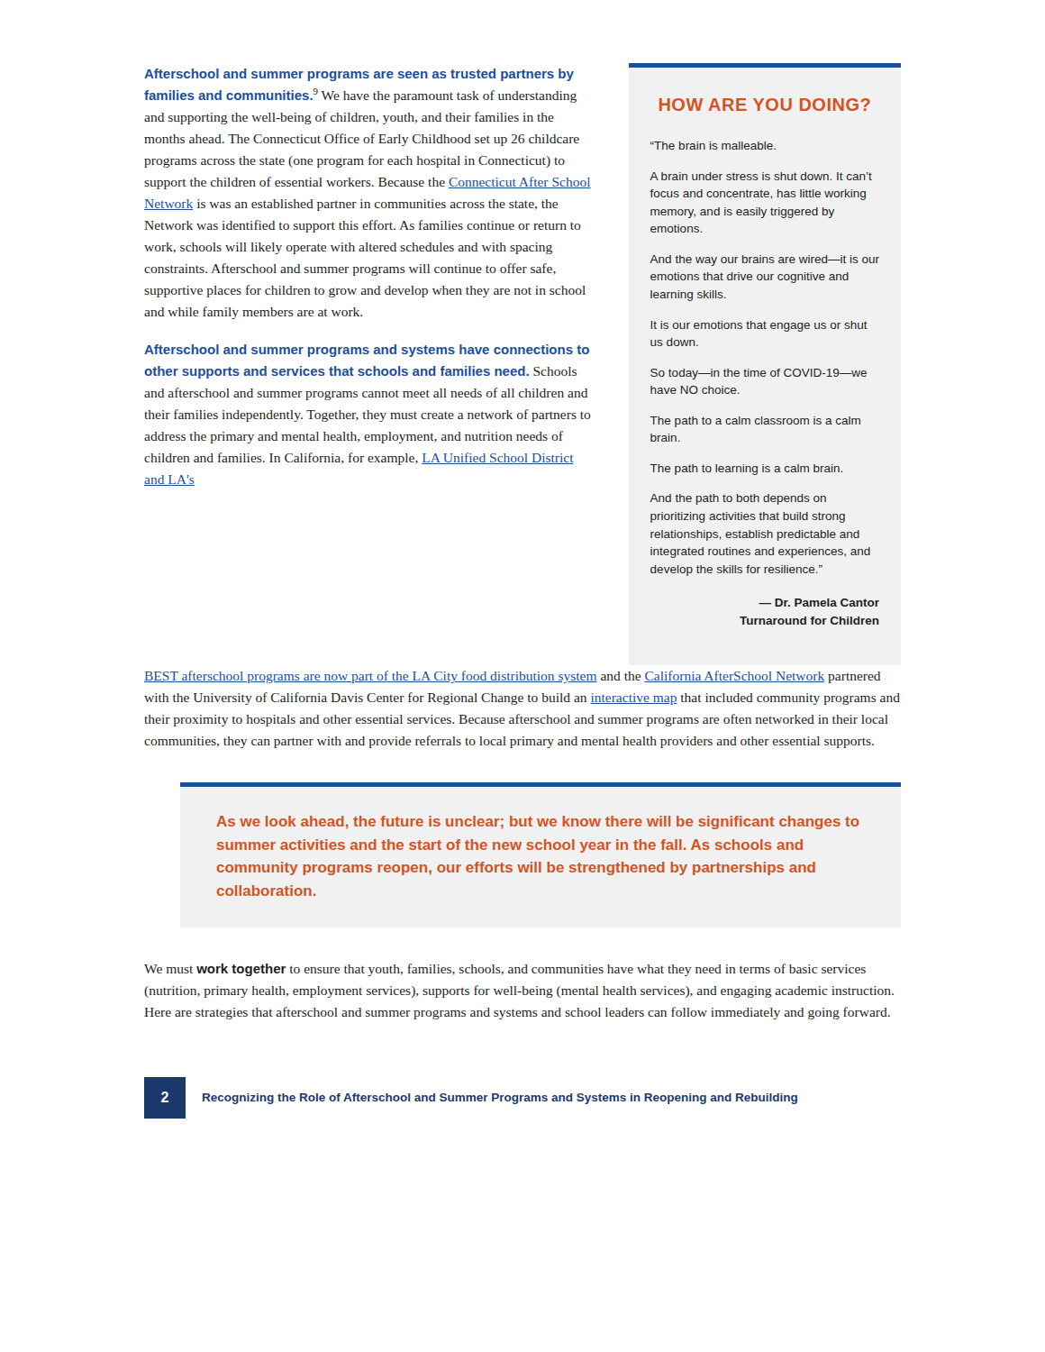Afterschool and summer programs are seen as trusted partners by families and communities.9 We have the paramount task of understanding and supporting the well-being of children, youth, and their families in the months ahead. The Connecticut Office of Early Childhood set up 26 childcare programs across the state (one program for each hospital in Connecticut) to support the children of essential workers. Because the Connecticut After School Network is was an established partner in communities across the state, the Network was identified to support this effort. As families continue or return to work, schools will likely operate with altered schedules and with spacing constraints. Afterschool and summer programs will continue to offer safe, supportive places for children to grow and develop when they are not in school and while family members are at work.
Afterschool and summer programs and systems have connections to other supports and services that schools and families need. Schools and afterschool and summer programs cannot meet all needs of all children and their families independently. Together, they must create a network of partners to address the primary and mental health, employment, and nutrition needs of children and families. In California, for example, LA Unified School District and LA's
HOW ARE YOU DOING?
“The brain is malleable.
A brain under stress is shut down. It can’t focus and concentrate, has little working memory, and is easily triggered by emotions.
And the way our brains are wired—it is our emotions that drive our cognitive and learning skills.
It is our emotions that engage us or shut us down.
So today—in the time of COVID-19—we have NO choice.
The path to a calm classroom is a calm brain.
The path to learning is a calm brain.
And the path to both depends on prioritizing activities that build strong relationships, establish predictable and integrated routines and experiences, and develop the skills for resilience.”
— Dr. Pamela Cantor
Turnaround for Children
BEST afterschool programs are now part of the LA City food distribution system and the California AfterSchool Network partnered with the University of California Davis Center for Regional Change to build an interactive map that included community programs and their proximity to hospitals and other essential services. Because afterschool and summer programs are often networked in their local communities, they can partner with and provide referrals to local primary and mental health providers and other essential supports.
As we look ahead, the future is unclear; but we know there will be significant changes to summer activities and the start of the new school year in the fall. As schools and community programs reopen, our efforts will be strengthened by partnerships and collaboration.
We must work together to ensure that youth, families, schools, and communities have what they need in terms of basic services (nutrition, primary health, employment services), supports for well-being (mental health services), and engaging academic instruction. Here are strategies that afterschool and summer programs and systems and school leaders can follow immediately and going forward.
2
Recognizing the Role of Afterschool and Summer Programs and Systems in Reopening and Rebuilding